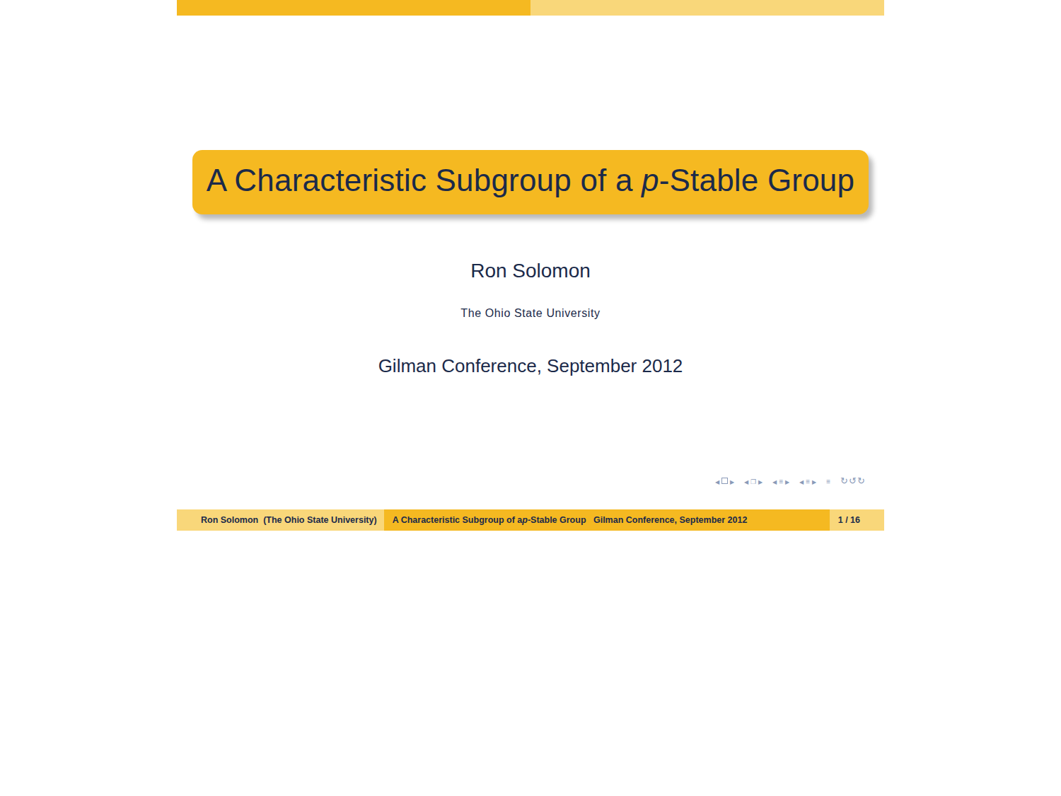A Characteristic Subgroup of a p-Stable Group
Ron Solomon
The Ohio State University
Gilman Conference, September 2012
↻↺↻
Ron Solomon (The Ohio State University)
A Characteristic Subgroup of a p-Stable Group Gilman Conference, September 2012
1 / 16